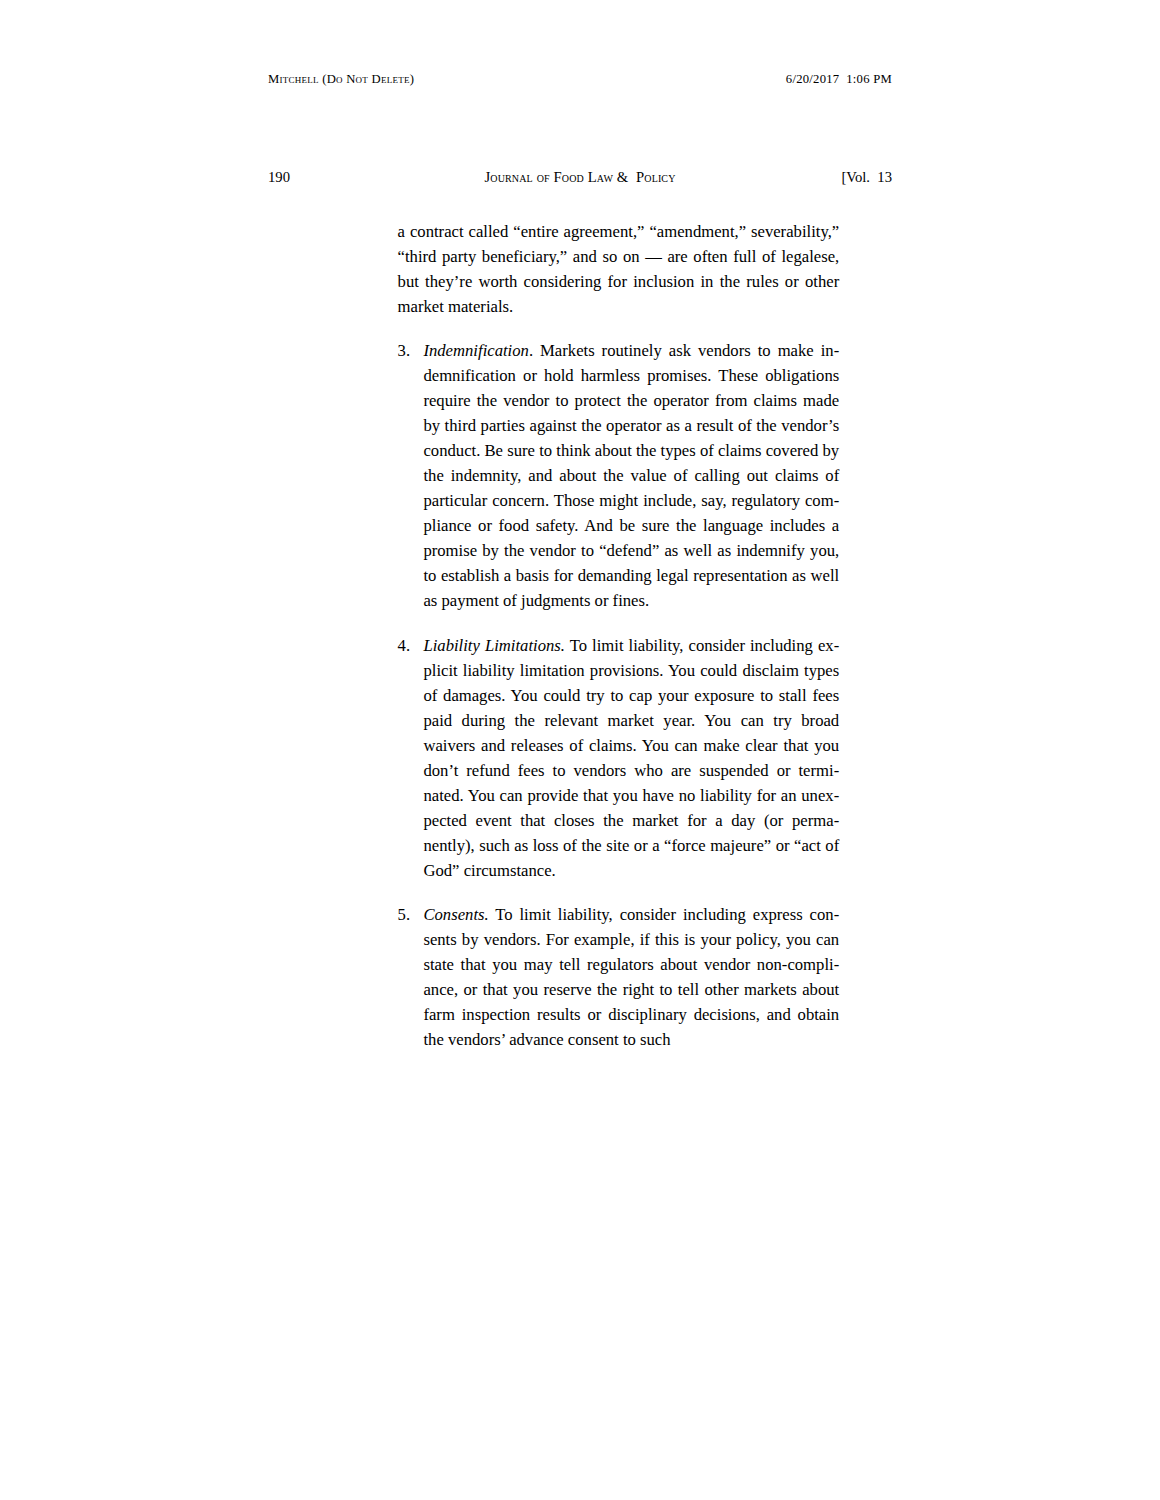Mitchell (Do Not Delete)
6/20/2017 1:06 PM
190
Journal of Food Law & Policy
[Vol. 13
a contract called “entire agreement,” “amendment,” severability,” “third party beneficiary,” and so on — are often full of legalese, but they’re worth considering for inclusion in the rules or other market materials.
3. Indemnification. Markets routinely ask vendors to make indemnification or hold harmless promises. These obligations require the vendor to protect the operator from claims made by third parties against the operator as a result of the vendor’s conduct. Be sure to think about the types of claims covered by the indemnity, and about the value of calling out claims of particular concern. Those might include, say, regulatory compliance or food safety. And be sure the language includes a promise by the vendor to “defend” as well as indemnify you, to establish a basis for demanding legal representation as well as payment of judgments or fines.
4. Liability Limitations. To limit liability, consider including explicit liability limitation provisions. You could disclaim types of damages. You could try to cap your exposure to stall fees paid during the relevant market year. You can try broad waivers and releases of claims. You can make clear that you don’t refund fees to vendors who are suspended or terminated. You can provide that you have no liability for an unexpected event that closes the market for a day (or permanently), such as loss of the site or a “force majeure” or “act of God” circumstance.
5. Consents. To limit liability, consider including express consents by vendors. For example, if this is your policy, you can state that you may tell regulators about vendor non-compliance, or that you reserve the right to tell other markets about farm inspection results or disciplinary decisions, and obtain the vendors’ advance consent to such